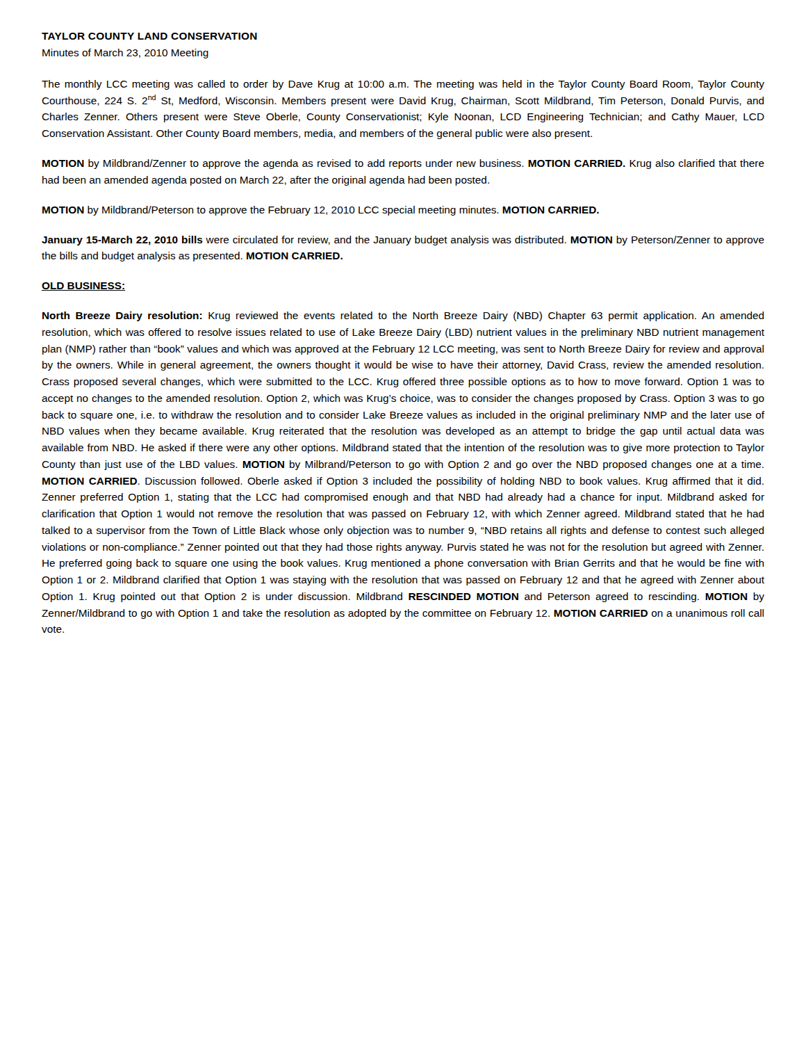TAYLOR COUNTY LAND CONSERVATION
Minutes of March 23, 2010 Meeting
The monthly LCC meeting was called to order by Dave Krug at 10:00 a.m. The meeting was held in the Taylor County Board Room, Taylor County Courthouse, 224 S. 2nd St, Medford, Wisconsin. Members present were David Krug, Chairman, Scott Mildbrand, Tim Peterson, Donald Purvis, and Charles Zenner. Others present were Steve Oberle, County Conservationist; Kyle Noonan, LCD Engineering Technician; and Cathy Mauer, LCD Conservation Assistant. Other County Board members, media, and members of the general public were also present.
MOTION by Mildbrand/Zenner to approve the agenda as revised to add reports under new business. MOTION CARRIED. Krug also clarified that there had been an amended agenda posted on March 22, after the original agenda had been posted.
MOTION by Mildbrand/Peterson to approve the February 12, 2010 LCC special meeting minutes. MOTION CARRIED.
January 15-March 22, 2010 bills were circulated for review, and the January budget analysis was distributed. MOTION by Peterson/Zenner to approve the bills and budget analysis as presented. MOTION CARRIED.
OLD BUSINESS:
North Breeze Dairy resolution: Krug reviewed the events related to the North Breeze Dairy (NBD) Chapter 63 permit application. An amended resolution, which was offered to resolve issues related to use of Lake Breeze Dairy (LBD) nutrient values in the preliminary NBD nutrient management plan (NMP) rather than “book” values and which was approved at the February 12 LCC meeting, was sent to North Breeze Dairy for review and approval by the owners. While in general agreement, the owners thought it would be wise to have their attorney, David Crass, review the amended resolution. Crass proposed several changes, which were submitted to the LCC. Krug offered three possible options as to how to move forward. Option 1 was to accept no changes to the amended resolution. Option 2, which was Krug’s choice, was to consider the changes proposed by Crass. Option 3 was to go back to square one, i.e. to withdraw the resolution and to consider Lake Breeze values as included in the original preliminary NMP and the later use of NBD values when they became available. Krug reiterated that the resolution was developed as an attempt to bridge the gap until actual data was available from NBD. He asked if there were any other options. Mildbrand stated that the intention of the resolution was to give more protection to Taylor County than just use of the LBD values. MOTION by Milbrand/Peterson to go with Option 2 and go over the NBD proposed changes one at a time. MOTION CARRIED. Discussion followed. Oberle asked if Option 3 included the possibility of holding NBD to book values. Krug affirmed that it did. Zenner preferred Option 1, stating that the LCC had compromised enough and that NBD had already had a chance for input. Mildbrand asked for clarification that Option 1 would not remove the resolution that was passed on February 12, with which Zenner agreed. Mildbrand stated that he had talked to a supervisor from the Town of Little Black whose only objection was to number 9, “NBD retains all rights and defense to contest such alleged violations or non-compliance.” Zenner pointed out that they had those rights anyway. Purvis stated he was not for the resolution but agreed with Zenner. He preferred going back to square one using the book values. Krug mentioned a phone conversation with Brian Gerrits and that he would be fine with Option 1 or 2. Mildbrand clarified that Option 1 was staying with the resolution that was passed on February 12 and that he agreed with Zenner about Option 1. Krug pointed out that Option 2 is under discussion. Mildbrand RESCINDED MOTION and Peterson agreed to rescinding. MOTION by Zenner/Mildbrand to go with Option 1 and take the resolution as adopted by the committee on February 12. MOTION CARRIED on a unanimous roll call vote.